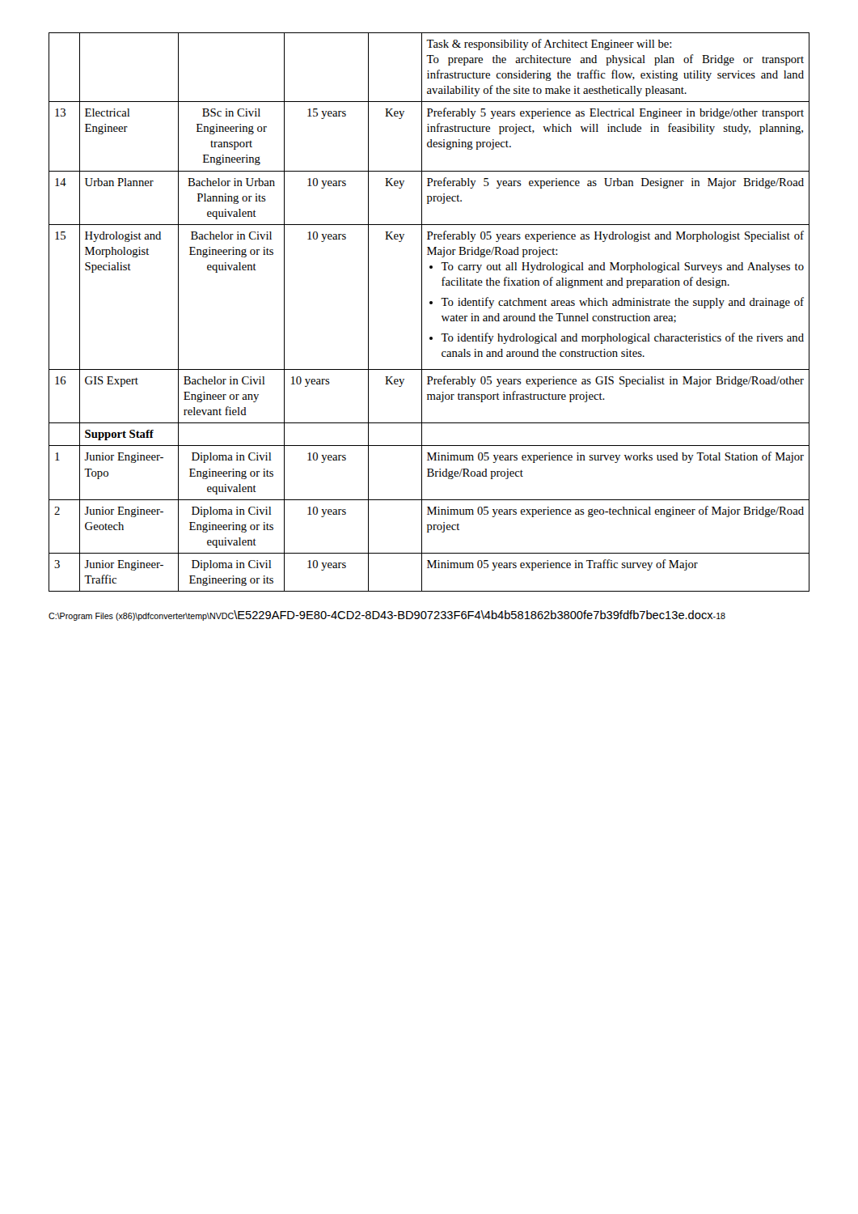| | | | | | Task & responsibility of Architect Engineer will be: To prepare the architecture and physical plan of Bridge or transport infrastructure considering the traffic flow, existing utility services and land availability of the site to make it aesthetically pleasant. |
| 13 | Electrical Engineer | BSc in Civil Engineering or transport Engineering | 15 years | Key | Preferably 5 years experience as Electrical Engineer in bridge/other transport infrastructure project, which will include in feasibility study, planning, designing project. |
| 14 | Urban Planner | Bachelor in Urban Planning or its equivalent | 10 years | Key | Preferably 5 years experience as Urban Designer in Major Bridge/Road project. |
| 15 | Hydrologist and Morphologist Specialist | Bachelor in Civil Engineering or its equivalent | 10 years | Key | Preferably 05 years experience as Hydrologist and Morphologist Specialist of Major Bridge/Road project: To carry out all Hydrological and Morphological Surveys and Analyses to facilitate the fixation of alignment and preparation of design. To identify catchment areas which administrate the supply and drainage of water in and around the Tunnel construction area; To identify hydrological and morphological characteristics of the rivers and canals in and around the construction sites. |
| 16 | GIS Expert | Bachelor in Civil Engineer or any relevant field | 10 years | Key | Preferably 05 years experience as GIS Specialist in Major Bridge/Road/other major transport infrastructure project. |
| | Support Staff | | | | |
| 1 | Junior Engineer-Topo | Diploma in Civil Engineering or its equivalent | 10 years | | Minimum 05 years experience in survey works used by Total Station of Major Bridge/Road project |
| 2 | Junior Engineer-Geotech | Diploma in Civil Engineering or its equivalent | 10 years | | Minimum 05 years experience as geo-technical engineer of Major Bridge/Road project |
| 3 | Junior Engineer-Traffic | Diploma in Civil Engineering or its | 10 years | | Minimum 05 years experience in Traffic survey of Major |
C:\Program Files (x86)\pdfconverter\temp\NVDC\E5229AFD-9E80-4CD2-8D43-BD907233F6F4\4b4b581862b3800fe7b39fdfb7bec13e.docx-18